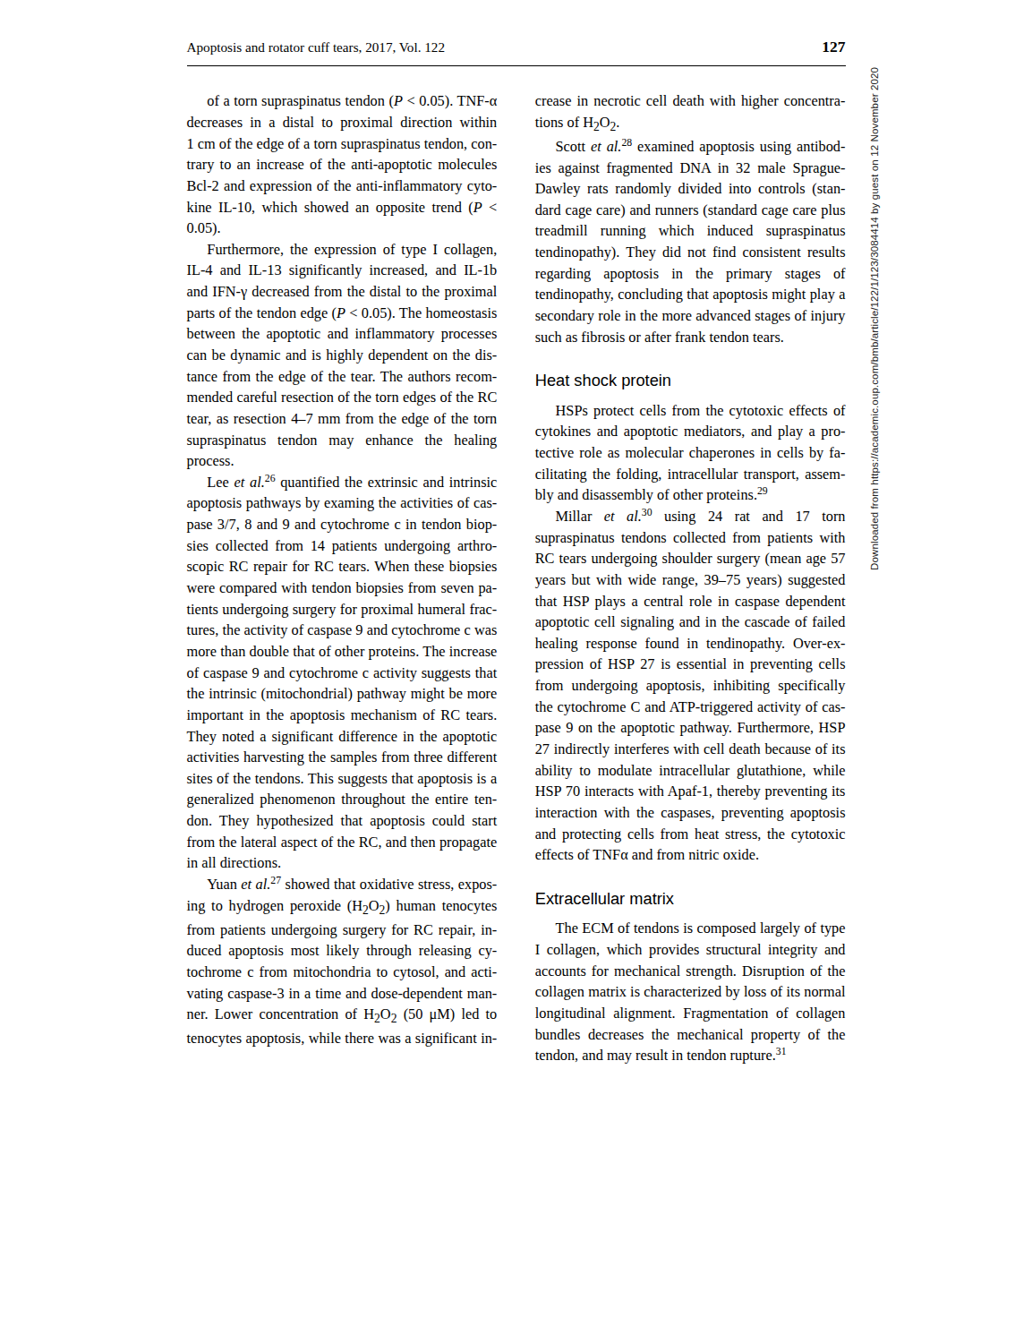Apoptosis and rotator cuff tears, 2017, Vol. 122 127
Downloaded from https://academic.oup.com/bmb/article/122/1/123/3084414 by guest on 12 November 2020
of a torn supraspinatus tendon (P < 0.05). TNF-α decreases in a distal to proximal direction within 1 cm of the edge of a torn supraspinatus tendon, contrary to an increase of the anti-apoptotic molecules Bcl-2 and expression of the anti-inflammatory cytokine IL-10, which showed an opposite trend (P < 0.05).
Furthermore, the expression of type I collagen, IL-4 and IL-13 significantly increased, and IL-1b and IFN-γ decreased from the distal to the proximal parts of the tendon edge (P < 0.05). The homeostasis between the apoptotic and inflammatory processes can be dynamic and is highly dependent on the distance from the edge of the tear. The authors recommended careful resection of the torn edges of the RC tear, as resection 4–7 mm from the edge of the torn supraspinatus tendon may enhance the healing process.
Lee et al.26 quantified the extrinsic and intrinsic apoptosis pathways by examing the activities of caspase 3/7, 8 and 9 and cytochrome c in tendon biopsies collected from 14 patients undergoing arthroscopic RC repair for RC tears. When these biopsies were compared with tendon biopsies from seven patients undergoing surgery for proximal humeral fractures, the activity of caspase 9 and cytochrome c was more than double that of other proteins. The increase of caspase 9 and cytochrome c activity suggests that the intrinsic (mitochondrial) pathway might be more important in the apoptosis mechanism of RC tears. They noted a significant difference in the apoptotic activities harvesting the samples from three different sites of the tendons. This suggests that apoptosis is a generalized phenomenon throughout the entire tendon. They hypothesized that apoptosis could start from the lateral aspect of the RC, and then propagate in all directions.
Yuan et al.27 showed that oxidative stress, exposing to hydrogen peroxide (H2O2) human tenocytes from patients undergoing surgery for RC repair, induced apoptosis most likely through releasing cytochrome c from mitochondria to cytosol, and activating caspase-3 in a time and dose-dependent manner. Lower concentration of H2O2 (50 μM) led to tenocytes apoptosis, while there was a significant increase in necrotic cell death with higher concentrations of H2O2.
Scott et al.28 examined apoptosis using antibodies against fragmented DNA in 32 male Sprague-Dawley rats randomly divided into controls (standard cage care) and runners (standard cage care plus treadmill running which induced supraspinatus tendinopathy). They did not find consistent results regarding apoptosis in the primary stages of tendinopathy, concluding that apoptosis might play a secondary role in the more advanced stages of injury such as fibrosis or after frank tendon tears.
Heat shock protein
HSPs protect cells from the cytotoxic effects of cytokines and apoptotic mediators, and play a protective role as molecular chaperones in cells by facilitating the folding, intracellular transport, assembly and disassembly of other proteins.29
Millar et al.30 using 24 rat and 17 torn supraspinatus tendons collected from patients with RC tears undergoing shoulder surgery (mean age 57 years but with wide range, 39–75 years) suggested that HSP plays a central role in caspase dependent apoptotic cell signaling and in the cascade of failed healing response found in tendinopathy. Over-expression of HSP 27 is essential in preventing cells from undergoing apoptosis, inhibiting specifically the cytochrome C and ATP-triggered activity of caspase 9 on the apoptotic pathway. Furthermore, HSP 27 indirectly interferes with cell death because of its ability to modulate intracellular glutathione, while HSP 70 interacts with Apaf-1, thereby preventing its interaction with the caspases, preventing apoptosis and protecting cells from heat stress, the cytotoxic effects of TNFα and from nitric oxide.
Extracellular matrix
The ECM of tendons is composed largely of type I collagen, which provides structural integrity and accounts for mechanical strength. Disruption of the collagen matrix is characterized by loss of its normal longitudinal alignment. Fragmentation of collagen bundles decreases the mechanical property of the tendon, and may result in tendon rupture.31